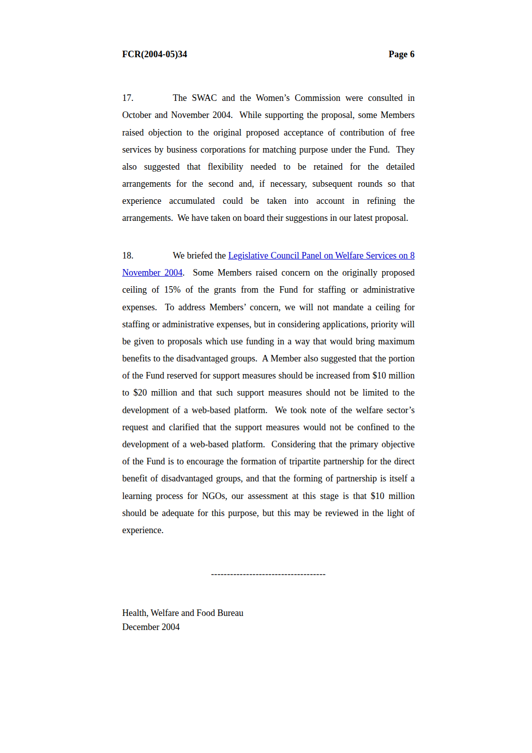FCR(2004-05)34 Page 6
17. The SWAC and the Women’s Commission were consulted in October and November 2004. While supporting the proposal, some Members raised objection to the original proposed acceptance of contribution of free services by business corporations for matching purpose under the Fund. They also suggested that flexibility needed to be retained for the detailed arrangements for the second and, if necessary, subsequent rounds so that experience accumulated could be taken into account in refining the arrangements. We have taken on board their suggestions in our latest proposal.
18. We briefed the Legislative Council Panel on Welfare Services on 8 November 2004. Some Members raised concern on the originally proposed ceiling of 15% of the grants from the Fund for staffing or administrative expenses. To address Members’ concern, we will not mandate a ceiling for staffing or administrative expenses, but in considering applications, priority will be given to proposals which use funding in a way that would bring maximum benefits to the disadvantaged groups. A Member also suggested that the portion of the Fund reserved for support measures should be increased from $10 million to $20 million and that such support measures should not be limited to the development of a web-based platform. We took note of the welfare sector’s request and clarified that the support measures would not be confined to the development of a web-based platform. Considering that the primary objective of the Fund is to encourage the formation of tripartite partnership for the direct benefit of disadvantaged groups, and that the forming of partnership is itself a learning process for NGOs, our assessment at this stage is that $10 million should be adequate for this purpose, but this may be reviewed in the light of experience.
------------------------------------
Health, Welfare and Food Bureau
December 2004